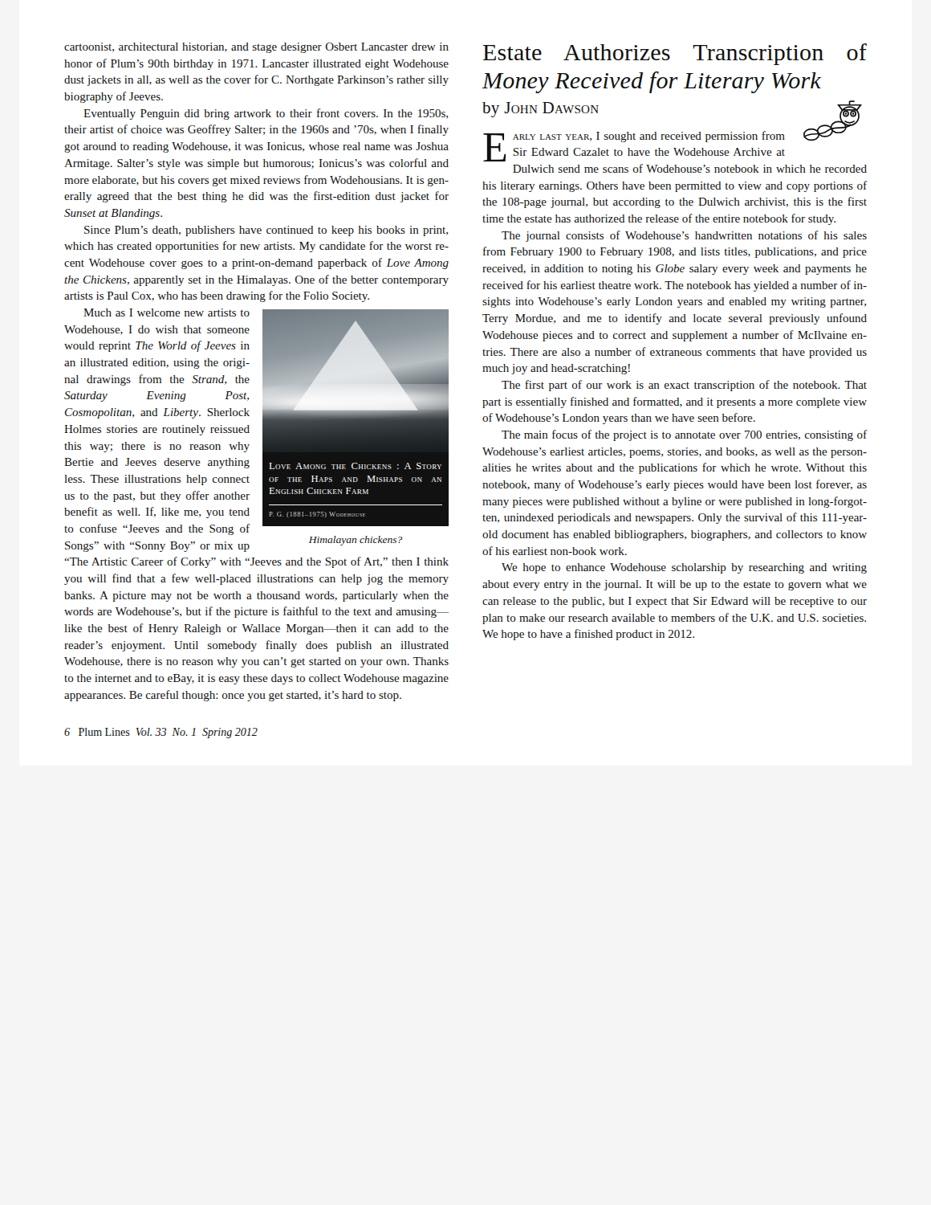cartoonist, architectural historian, and stage designer Osbert Lancaster drew in honor of Plum’s 90th birthday in 1971. Lancaster illustrated eight Wodehouse dust jackets in all, as well as the cover for C. Northgate Parkinson’s rather silly biography of Jeeves.
Eventually Penguin did bring artwork to their front covers. In the 1950s, their artist of choice was Geoffrey Salter; in the 1960s and ’70s, when I finally got around to reading Wodehouse, it was Ionicus, whose real name was Joshua Armitage. Salter’s style was simple but humorous; Ionicus’s was colorful and more elaborate, but his covers get mixed reviews from Wodehousians. It is generally agreed that the best thing he did was the first-edition dust jacket for Sunset at Blandings.
Since Plum’s death, publishers have continued to keep his books in print, which has created opportunities for new artists. My candidate for the worst recent Wodehouse cover goes to a print-on-demand paperback of Love Among the Chickens, apparently set in the Himalayas. One of the better contemporary artists is Paul Cox, who has been drawing for the Folio Society.
Love Among the Chickens : A Story of the Haps and Mishaps on an English Chicken Farm
P. G. (1881–1975) Wodehouse
Himalayan chickens?
Much as I welcome new artists to Wodehouse, I do wish that someone would reprint The World of Jeeves in an illustrated edition, using the original drawings from the Strand, the Saturday Evening Post, Cosmopolitan, and Liberty. Sherlock Holmes stories are routinely reissued this way; there is no reason why Bertie and Jeeves deserve anything less. These illustrations help connect us to the past, but they offer another benefit as well. If, like me, you tend to confuse “Jeeves and the Song of Songs” with “Sonny Boy” or mix up “The Artistic Career of Corky” with “Jeeves and the Spot of Art,” then I think you will find that a few well-placed illustrations can help jog the memory banks. A picture may not be worth a thousand words, particularly when the words are Wodehouse’s, but if the picture is faithful to the text and amusing—like the best of Henry Raleigh or Wallace Morgan—then it can add to the reader’s enjoyment. Until somebody finally does publish an illustrated Wodehouse, there is no reason why you can’t get started on your own. Thanks to the internet and to eBay, it is easy these days to collect Wodehouse magazine appearances. Be careful though: once you get started, it’s hard to stop.
6 Plum Lines Vol. 33 No. 1 Spring 2012
Estate Authorizes Transcription of Money Received for Literary Work
by John Dawson
Early last year, I sought and received permission from Sir Edward Cazalet to have the Wodehouse Archive at Dulwich send me scans of Wodehouse’s notebook in which he recorded his literary earnings. Others have been permitted to view and copy portions of the 108-page journal, but according to the Dulwich archivist, this is the first time the estate has authorized the release of the entire notebook for study.
The journal consists of Wodehouse’s handwritten notations of his sales from February 1900 to February 1908, and lists titles, publications, and price received, in addition to noting his Globe salary every week and payments he received for his earliest theatre work. The notebook has yielded a number of insights into Wodehouse’s early London years and enabled my writing partner, Terry Mordue, and me to identify and locate several previously unfound Wodehouse pieces and to correct and supplement a number of McIlvaine entries. There are also a number of extraneous comments that have provided us much joy and head-scratching!
The first part of our work is an exact transcription of the notebook. That part is essentially finished and formatted, and it presents a more complete view of Wodehouse’s London years than we have seen before.
The main focus of the project is to annotate over 700 entries, consisting of Wodehouse’s earliest articles, poems, stories, and books, as well as the personalities he writes about and the publications for which he wrote. Without this notebook, many of Wodehouse’s early pieces would have been lost forever, as many pieces were published without a byline or were published in long-forgotten, unindexed periodicals and newspapers. Only the survival of this 111-year-old document has enabled bibliographers, biographers, and collectors to know of his earliest non-book work.
We hope to enhance Wodehouse scholarship by researching and writing about every entry in the journal. It will be up to the estate to govern what we can release to the public, but I expect that Sir Edward will be receptive to our plan to make our research available to members of the U.K. and U.S. societies. We hope to have a finished product in 2012.